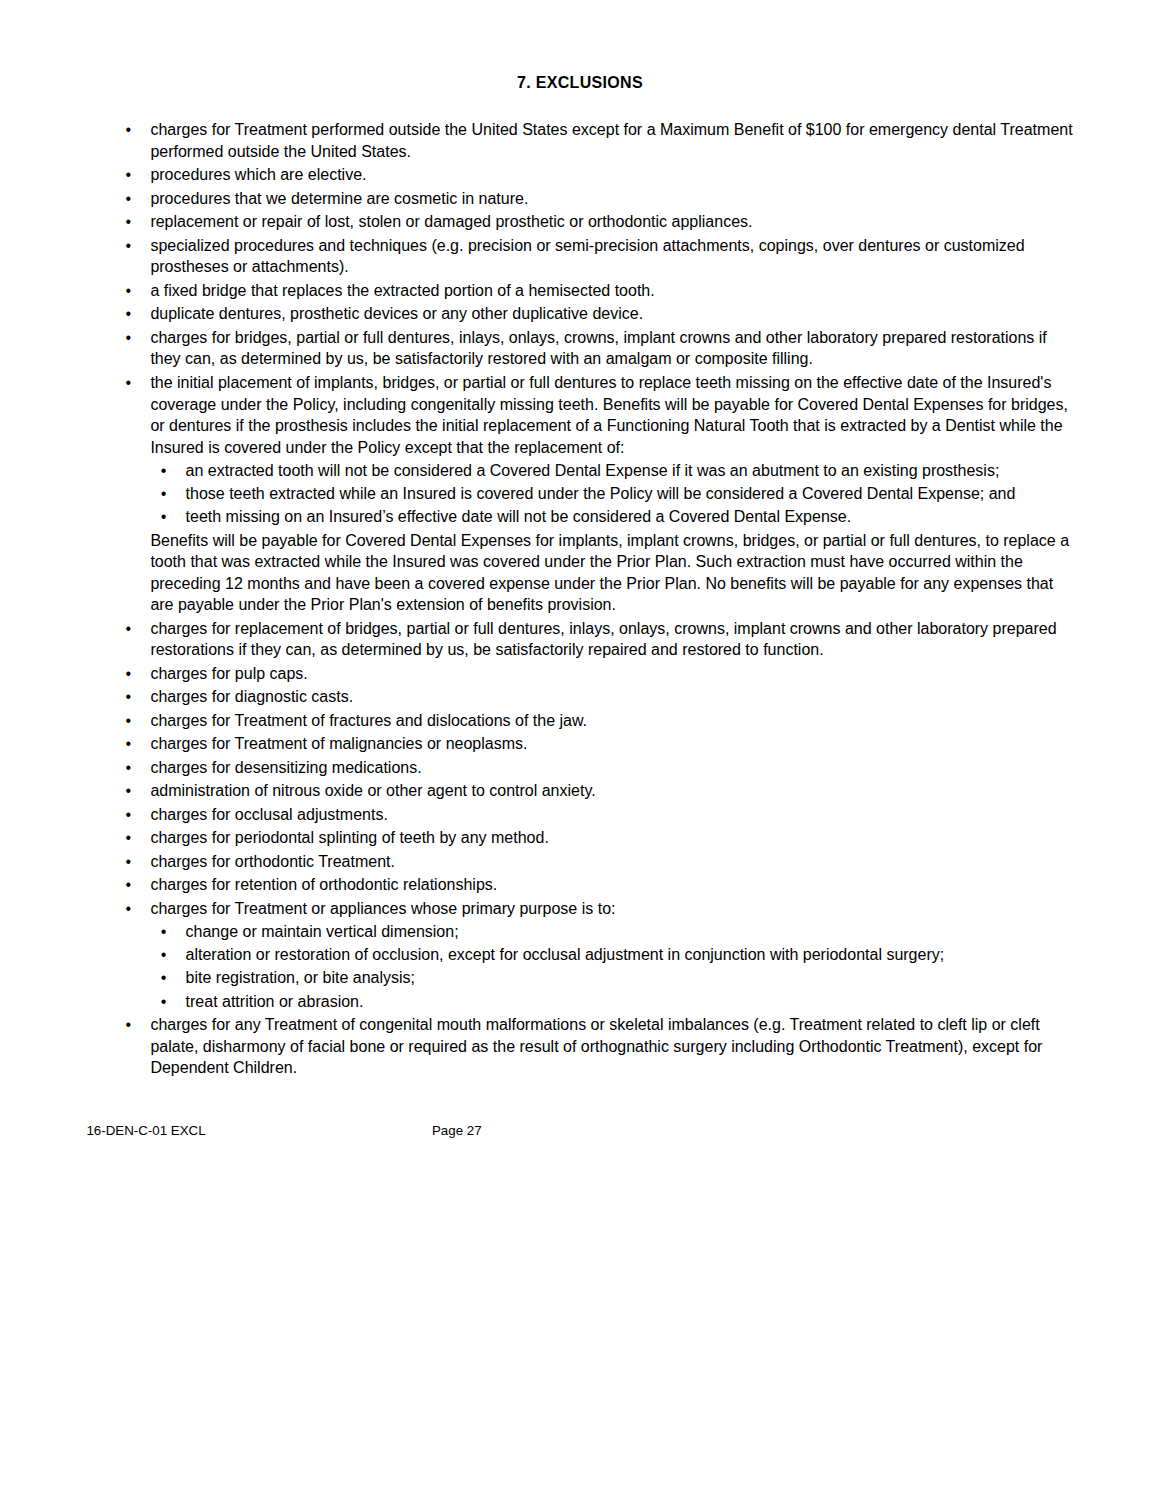7. EXCLUSIONS
charges for Treatment performed outside the United States except for a Maximum Benefit of $100 for emergency dental Treatment performed outside the United States.
procedures which are elective.
procedures that we determine are cosmetic in nature.
replacement or repair of lost, stolen or damaged prosthetic or orthodontic appliances.
specialized procedures and techniques (e.g. precision or semi-precision attachments, copings, over dentures or customized prostheses or attachments).
a fixed bridge that replaces the extracted portion of a hemisected tooth.
duplicate dentures, prosthetic devices or any other duplicative device.
charges for bridges, partial or full dentures, inlays, onlays, crowns, implant crowns and other laboratory prepared restorations if they can, as determined by us, be satisfactorily restored with an amalgam or composite filling.
the initial placement of implants, bridges, or partial or full dentures to replace teeth missing on the effective date of the Insured's coverage under the Policy, including congenitally missing teeth. Benefits will be payable for Covered Dental Expenses for bridges, or dentures if the prosthesis includes the initial replacement of a Functioning Natural Tooth that is extracted by a Dentist while the Insured is covered under the Policy except that the replacement of:
an extracted tooth will not be considered a Covered Dental Expense if it was an abutment to an existing prosthesis;
those teeth extracted while an Insured is covered under the Policy will be considered a Covered Dental Expense; and
teeth missing on an Insured’s effective date will not be considered a Covered Dental Expense.
Benefits will be payable for Covered Dental Expenses for implants, implant crowns, bridges, or partial or full dentures, to replace a tooth that was extracted while the Insured was covered under the Prior Plan. Such extraction must have occurred within the preceding 12 months and have been a covered expense under the Prior Plan. No benefits will be payable for any expenses that are payable under the Prior Plan's extension of benefits provision.
charges for replacement of bridges, partial or full dentures, inlays, onlays, crowns, implant crowns and other laboratory prepared restorations if they can, as determined by us, be satisfactorily repaired and restored to function.
charges for pulp caps.
charges for diagnostic casts.
charges for Treatment of fractures and dislocations of the jaw.
charges for Treatment of malignancies or neoplasms.
charges for desensitizing medications.
administration of nitrous oxide or other agent to control anxiety.
charges for occlusal adjustments.
charges for periodontal splinting of teeth by any method.
charges for orthodontic Treatment.
charges for retention of orthodontic relationships.
charges for Treatment or appliances whose primary purpose is to:
change or maintain vertical dimension;
alteration or restoration of occlusion, except for occlusal adjustment in conjunction with periodontal surgery;
bite registration, or bite analysis;
treat attrition or abrasion.
charges for any Treatment of congenital mouth malformations or skeletal imbalances (e.g. Treatment related to cleft lip or cleft palate, disharmony of facial bone or required as the result of orthognathic surgery including Orthodontic Treatment), except for Dependent Children.
16-DEN-C-01 EXCL Page 27